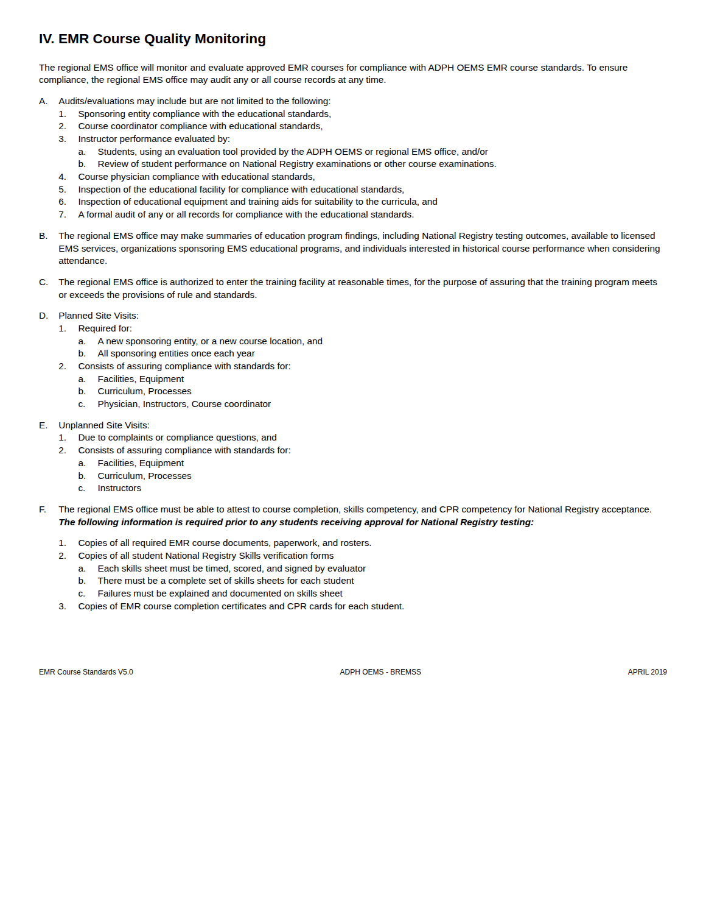IV. EMR Course Quality Monitoring
The regional EMS office will monitor and evaluate approved EMR courses for compliance with ADPH OEMS EMR course standards. To ensure compliance, the regional EMS office may audit any or all course records at any time.
A.
Audits/evaluations may include but are not limited to the following:
1.
Sponsoring entity compliance with the educational standards,
2.
Course coordinator compliance with educational standards,
3.
Instructor performance evaluated by:
a.
Students, using an evaluation tool provided by the ADPH OEMS or regional EMS office, and/or
b.
Review of student performance on National Registry examinations or other course examinations.
4.
Course physician compliance with educational standards,
5.
Inspection of the educational facility for compliance with educational standards,
6.
Inspection of educational equipment and training aids for suitability to the curricula, and
7.
A formal audit of any or all records for compliance with the educational standards.
B.
The regional EMS office may make summaries of education program findings, including National Registry testing outcomes, available to licensed EMS services, organizations sponsoring EMS educational programs, and individuals interested in historical course performance when considering attendance.
C.
The regional EMS office is authorized to enter the training facility at reasonable times, for the purpose of assuring that the training program meets or exceeds the provisions of rule and standards.
D.
Planned Site Visits:
1.
Required for:
a.
A new sponsoring entity, or a new course location, and
b.
All sponsoring entities once each year
2.
Consists of assuring compliance with standards for:
a.
Facilities, Equipment
b.
Curriculum, Processes
c.
Physician, Instructors, Course coordinator
E.
Unplanned Site Visits:
1.
Due to complaints or compliance questions, and
2.
Consists of assuring compliance with standards for:
a.
Facilities, Equipment
b.
Curriculum, Processes
c.
Instructors
F.
The regional EMS office must be able to attest to course completion, skills competency, and CPR competency for National Registry acceptance. The following information is required prior to any students receiving approval for National Registry testing:
1.
Copies of all required EMR course documents, paperwork, and rosters.
2.
Copies of all student National Registry Skills verification forms
a.
Each skills sheet must be timed, scored, and signed by evaluator
b.
There must be a complete set of skills sheets for each student
c.
Failures must be explained and documented on skills sheet
3.
Copies of EMR course completion certificates and CPR cards for each student.
EMR Course Standards V5.0 ADPH OEMS - BREMSS APRIL 2019